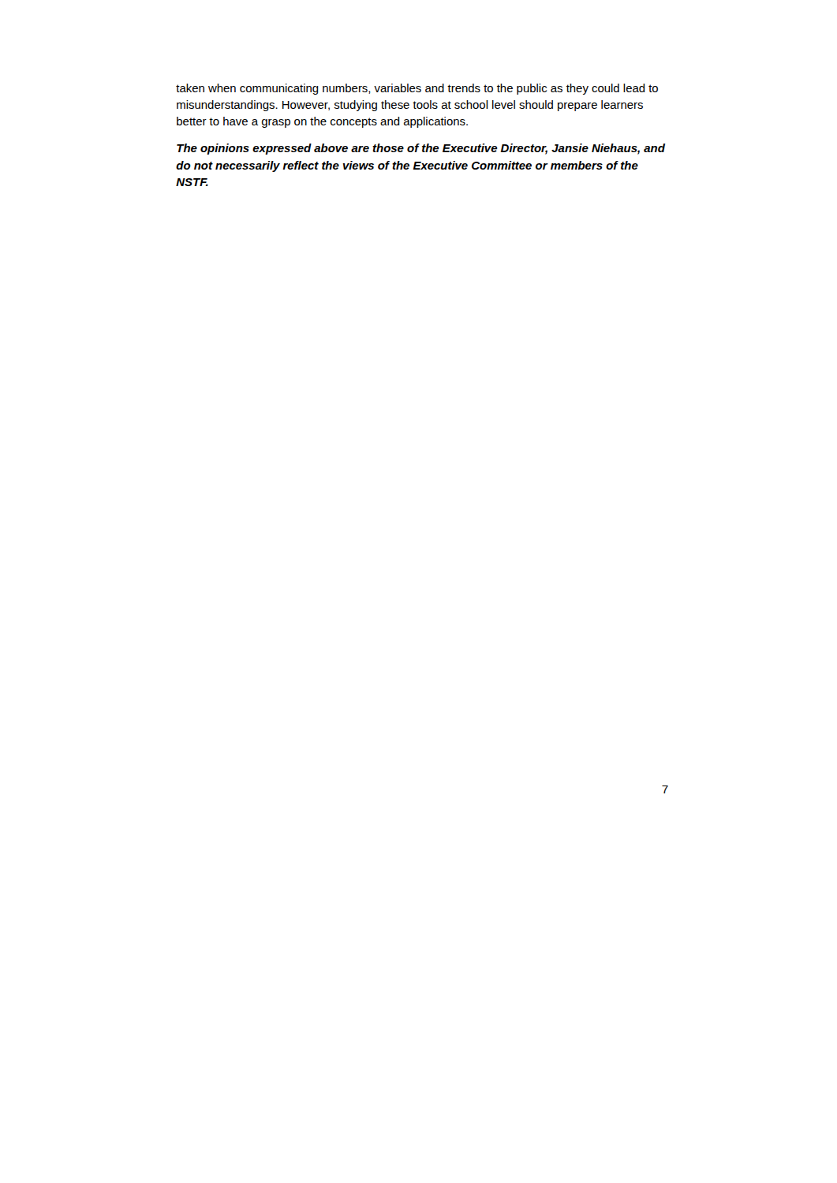taken when communicating numbers, variables and trends to the public as they could lead to misunderstandings. However, studying these tools at school level should prepare learners better to have a grasp on the concepts and applications.
The opinions expressed above are those of the Executive Director, Jansie Niehaus, and do not necessarily reflect the views of the Executive Committee or members of the NSTF.
7